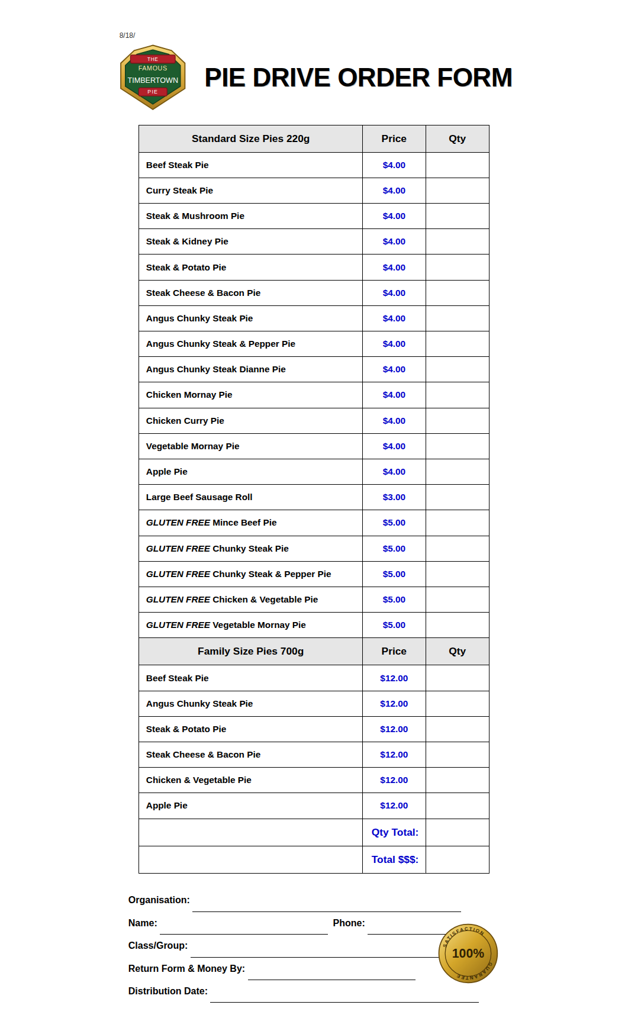8/18/
THE FAMOUS TIMBERTOWN PIE
PIE DRIVE ORDER FORM
| Standard Size Pies 220g | Price | Qty |
| --- | --- | --- |
| Beef Steak Pie | $4.00 | |
| Curry Steak Pie | $4.00 | |
| Steak & Mushroom Pie | $4.00 | |
| Steak & Kidney Pie | $4.00 | |
| Steak & Potato Pie | $4.00 | |
| Steak Cheese & Bacon Pie | $4.00 | |
| Angus Chunky Steak Pie | $4.00 | |
| Angus Chunky Steak & Pepper Pie | $4.00 | |
| Angus Chunky Steak Dianne Pie | $4.00 | |
| Chicken Mornay Pie | $4.00 | |
| Chicken Curry Pie | $4.00 | |
| Vegetable Mornay Pie | $4.00 | |
| Apple Pie | $4.00 | |
| Large Beef Sausage Roll | $3.00 | |
| GLUTEN FREE Mince Beef Pie | $5.00 | |
| GLUTEN FREE Chunky Steak Pie | $5.00 | |
| GLUTEN FREE Chunky Steak & Pepper Pie | $5.00 | |
| GLUTEN FREE Chicken & Vegetable Pie | $5.00 | |
| GLUTEN FREE Vegetable Mornay Pie | $5.00 | |
| Family Size Pies 700g | Price | Qty |
| Beef Steak Pie | $12.00 | |
| Angus Chunky Steak Pie | $12.00 | |
| Steak & Potato Pie | $12.00 | |
| Steak Cheese & Bacon Pie | $12.00 | |
| Chicken & Vegetable Pie | $12.00 | |
| Apple Pie | $12.00 | |
| | Qty Total: | |
| | Total $$$: | |
Organisation: Name: Phone: Class/Group: Return Form & Money By: Distribution Date:
SATISFACTION GUARANTEE 100%